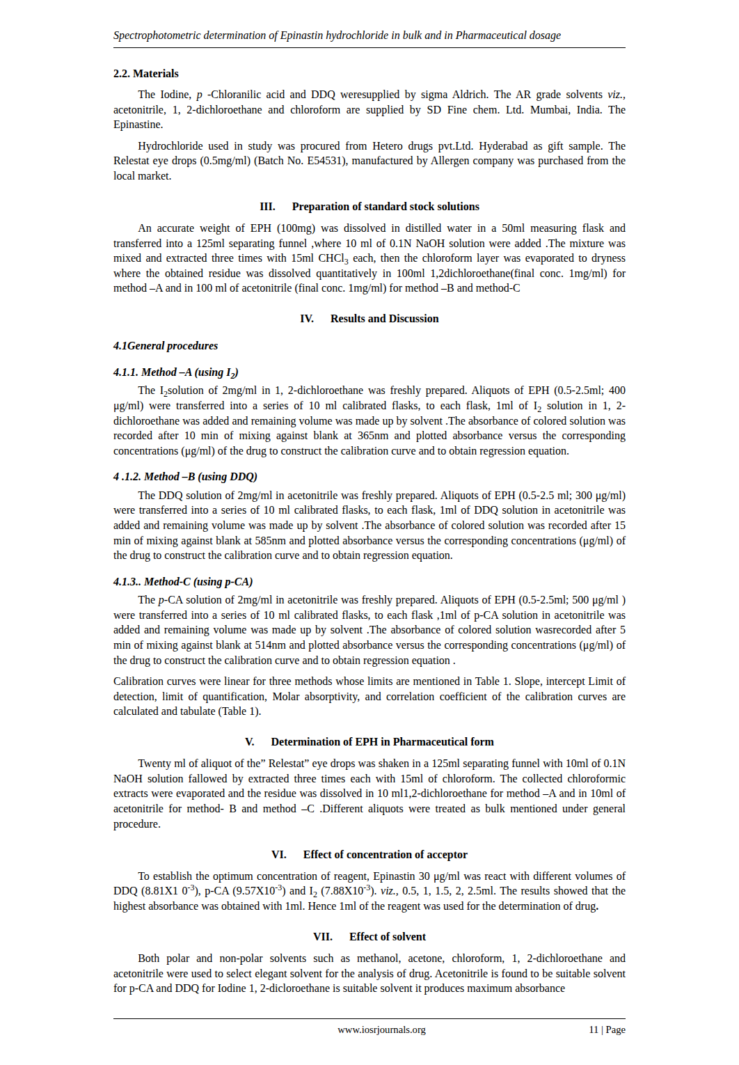Spectrophotometric determination of Epinastin hydrochloride in bulk and in Pharmaceutical dosage
2.2. Materials
The Iodine, p -Chloranilic acid and DDQ weresupplied by sigma Aldrich. The AR grade solvents viz., acetonitrile, 1, 2-dichloroethane and chloroform are supplied by SD Fine chem. Ltd. Mumbai, India. The Epinastine.
Hydrochloride used in study was procured from Hetero drugs pvt.Ltd. Hyderabad as gift sample. The Relestat eye drops (0.5mg/ml) (Batch No. E54531), manufactured by Allergen company was purchased from the local market.
III. Preparation of standard stock solutions
An accurate weight of EPH (100mg) was dissolved in distilled water in a 50ml measuring flask and transferred into a 125ml separating funnel ,where 10 ml of 0.1N NaOH solution were added .The mixture was mixed and extracted three times with 15ml CHCl3 each, then the chloroform layer was evaporated to dryness where the obtained residue was dissolved quantitatively in 100ml 1,2dichloroethane(final conc. 1mg/ml) for method –A and in 100 ml of acetonitrile (final conc. 1mg/ml) for method –B and method-C
IV. Results and Discussion
4.1General procedures
4.1.1. Method –A (using I2)
The I2solution of 2mg/ml in 1, 2-dichloroethane was freshly prepared. Aliquots of EPH (0.5-2.5ml; 400 μg/ml) were transferred into a series of 10 ml calibrated flasks, to each flask, 1ml of I2 solution in 1, 2-dichloroethane was added and remaining volume was made up by solvent .The absorbance of colored solution was recorded after 10 min of mixing against blank at 365nm and plotted absorbance versus the corresponding concentrations (μg/ml) of the drug to construct the calibration curve and to obtain regression equation.
4 .1.2. Method –B (using DDQ)
The DDQ solution of 2mg/ml in acetonitrile was freshly prepared. Aliquots of EPH (0.5-2.5 ml; 300 μg/ml) were transferred into a series of 10 ml calibrated flasks, to each flask, 1ml of DDQ solution in acetonitrile was added and remaining volume was made up by solvent .The absorbance of colored solution was recorded after 15 min of mixing against blank at 585nm and plotted absorbance versus the corresponding concentrations (μg/ml) of the drug to construct the calibration curve and to obtain regression equation.
4.1.3.. Method-C (using p-CA)
The p-CA solution of 2mg/ml in acetonitrile was freshly prepared. Aliquots of EPH (0.5-2.5ml; 500 μg/ml ) were transferred into a series of 10 ml calibrated flasks, to each flask ,1ml of p-CA solution in acetonitrile was added and remaining volume was made up by solvent .The absorbance of colored solution wasrecorded after 5 min of mixing against blank at 514nm and plotted absorbance versus the corresponding concentrations (μg/ml) of the drug to construct the calibration curve and to obtain regression equation .
Calibration curves were linear for three methods whose limits are mentioned in Table 1. Slope, intercept Limit of detection, limit of quantification, Molar absorptivity, and correlation coefficient of the calibration curves are calculated and tabulate (Table 1).
V. Determination of EPH in Pharmaceutical form
Twenty ml of aliquot of the” Relestat” eye drops was shaken in a 125ml separating funnel with 10ml of 0.1N NaOH solution fallowed by extracted three times each with 15ml of chloroform. The collected chloroformic extracts were evaporated and the residue was dissolved in 10 ml1,2-dichloroethane for method –A and in 10ml of acetonitrile for method- B and method –C .Different aliquots were treated as bulk mentioned under general procedure.
VI. Effect of concentration of acceptor
To establish the optimum concentration of reagent, Epinastin 30 μg/ml was react with different volumes of DDQ (8.81X1 0-3), p-CA (9.57X10-3) and I2 (7.88X10-3). viz., 0.5, 1, 1.5, 2, 2.5ml. The results showed that the highest absorbance was obtained with 1ml. Hence 1ml of the reagent was used for the determination of drug.
VII. Effect of solvent
Both polar and non-polar solvents such as methanol, acetone, chloroform, 1, 2-dichloroethane and acetonitrile were used to select elegant solvent for the analysis of drug. Acetonitrile is found to be suitable solvent for p-CA and DDQ for Iodine 1, 2-dicloroethane is suitable solvent it produces maximum absorbance
www.iosrjournals.org 11 | Page